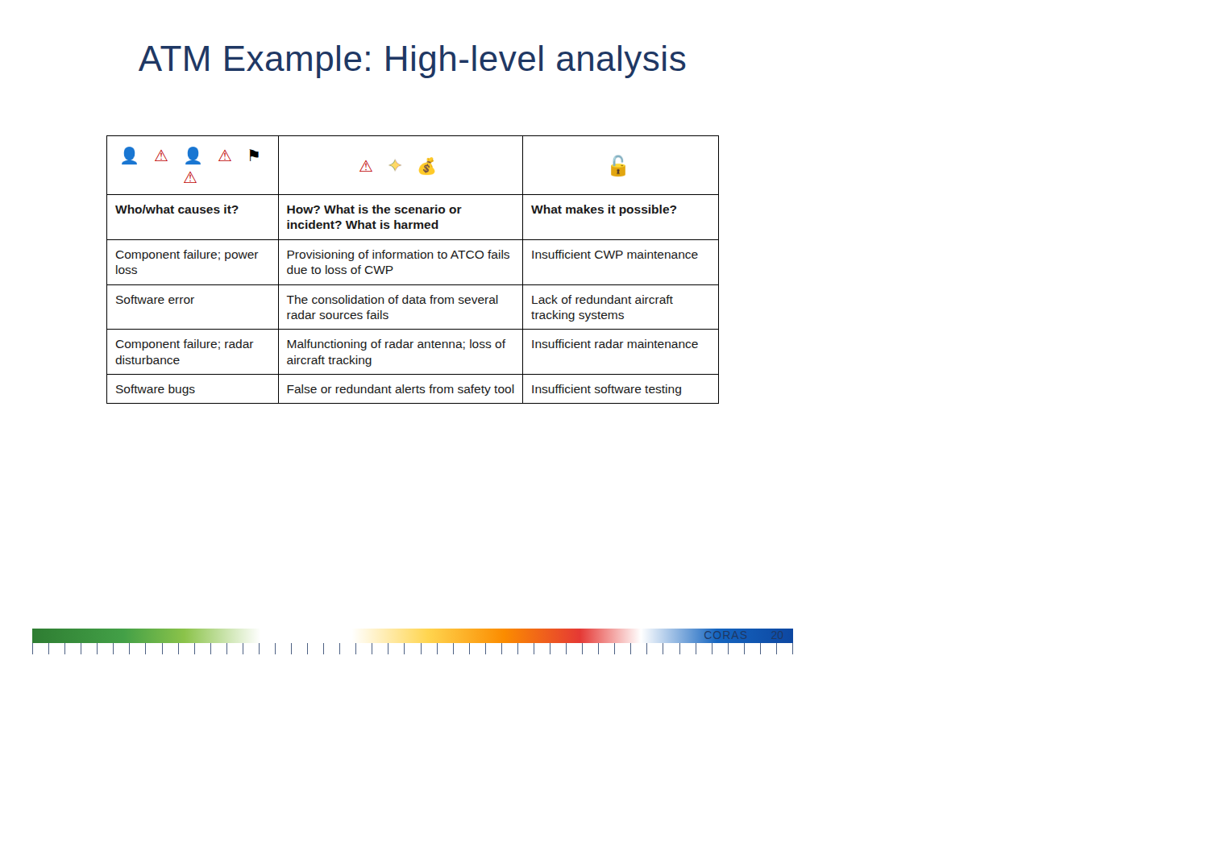ATM Example: High-level analysis
| 👤 ⚠ 👤 ⚠ ⚑ ⚠ | ⚠ ✦ 💰 | 🔓 |
| --- | --- | --- |
| Who/what causes it? | How? What is the scenario or incident? What is harmed | What makes it possible? |
| Component failure; power loss | Provisioning of information to ATCO fails due to loss of CWP | Insufficient CWP maintenance |
| Software error | The consolidation of data from several radar sources fails | Lack of redundant aircraft tracking systems |
| Component failure; radar disturbance | Malfunctioning of radar antenna; loss of aircraft tracking | Insufficient radar maintenance |
| Software bugs | False or redundant alerts from safety tool | Insufficient software testing |
CORAS
20